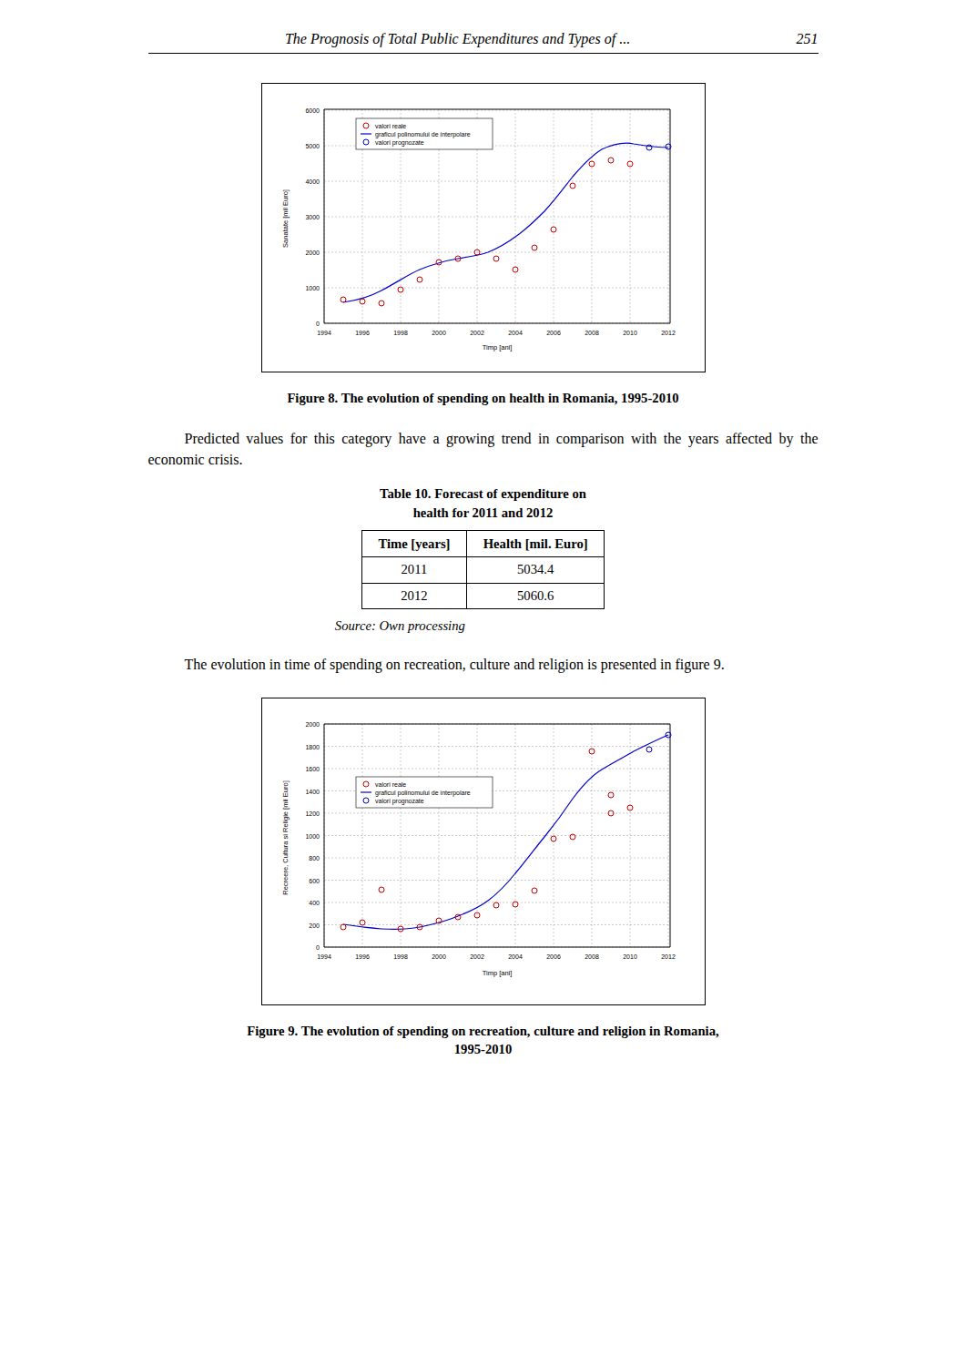The Prognosis of Total Public Expenditures and Types of ... 251
0 1000 2000 3000 4000 5000 6000 1994 1996 1998 2000 2002 2004 2006 2008 2010 2012 Timp [ani] Sanatate [mil Euro] valori reale graficul polinomului de interpolare valori prognozate
Figure 8. The evolution of spending on health in Romania, 1995-2010
Predicted values for this category have a growing trend in comparison with the years affected by the economic crisis.
Table 10. Forecast of expenditure on health for 2011 and 2012
| Time [years] | Health [mil. Euro] |
| --- | --- |
| 2011 | 5034.4 |
| 2012 | 5060.6 |
Source: Own processing
The evolution in time of spending on recreation, culture and religion is presented in figure 9.
0 200 400 600 800 1000 1200 1400 1600 1800 2000 1994 1996 1998 2000 2002 2004 2006 2008 2010 2012 Timp [ani] Recreere, Cultura si Religie [mil Euro] valori reale graficul polinomului de interpolare valori prognozate
Figure 9. The evolution of spending on recreation, culture and religion in Romania,
1995-2010